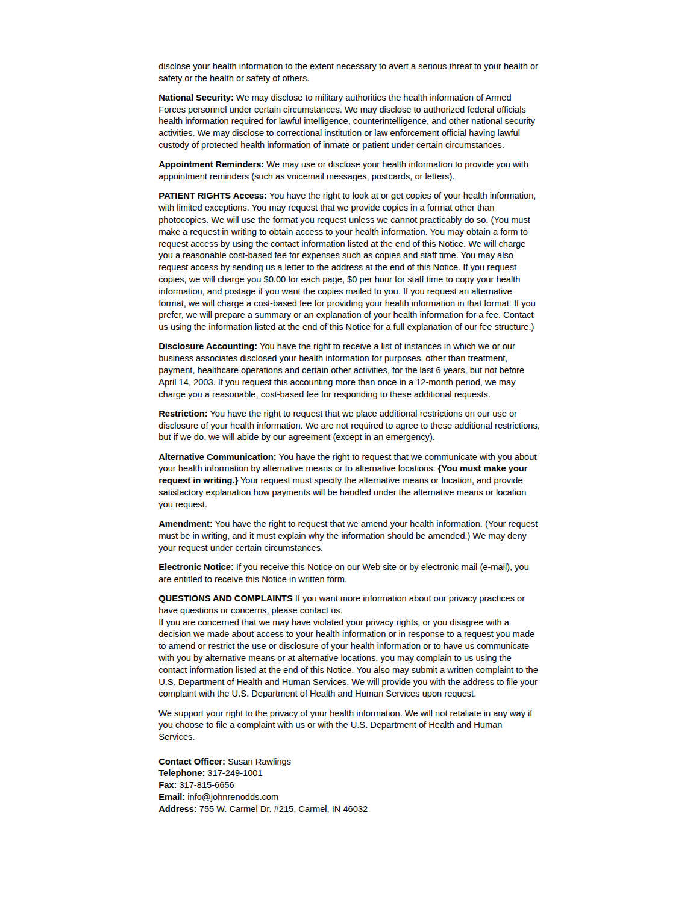disclose your health information to the extent necessary to avert a serious threat to your health or safety or the health or safety of others.
National Security: We may disclose to military authorities the health information of Armed Forces personnel under certain circumstances. We may disclose to authorized federal officials health information required for lawful intelligence, counterintelligence, and other national security activities. We may disclose to correctional institution or law enforcement official having lawful custody of protected health information of inmate or patient under certain circumstances.
Appointment Reminders: We may use or disclose your health information to provide you with appointment reminders (such as voicemail messages, postcards, or letters).
PATIENT RIGHTS Access: You have the right to look at or get copies of your health information, with limited exceptions. You may request that we provide copies in a format other than photocopies. We will use the format you request unless we cannot practicably do so. (You must make a request in writing to obtain access to your health information. You may obtain a form to request access by using the contact information listed at the end of this Notice. We will charge you a reasonable cost-based fee for expenses such as copies and staff time. You may also request access by sending us a letter to the address at the end of this Notice. If you request copies, we will charge you $0.00 for each page, $0 per hour for staff time to copy your health information, and postage if you want the copies mailed to you. If you request an alternative format, we will charge a cost-based fee for providing your health information in that format. If you prefer, we will prepare a summary or an explanation of your health information for a fee. Contact us using the information listed at the end of this Notice for a full explanation of our fee structure.)
Disclosure Accounting: You have the right to receive a list of instances in which we or our business associates disclosed your health information for purposes, other than treatment, payment, healthcare operations and certain other activities, for the last 6 years, but not before April 14, 2003. If you request this accounting more than once in a 12-month period, we may charge you a reasonable, cost-based fee for responding to these additional requests.
Restriction: You have the right to request that we place additional restrictions on our use or disclosure of your health information. We are not required to agree to these additional restrictions, but if we do, we will abide by our agreement (except in an emergency).
Alternative Communication: You have the right to request that we communicate with you about your health information by alternative means or to alternative locations. {You must make your request in writing.} Your request must specify the alternative means or location, and provide satisfactory explanation how payments will be handled under the alternative means or location you request.
Amendment: You have the right to request that we amend your health information. (Your request must be in writing, and it must explain why the information should be amended.) We may deny your request under certain circumstances.
Electronic Notice: If you receive this Notice on our Web site or by electronic mail (e-mail), you are entitled to receive this Notice in written form.
QUESTIONS AND COMPLAINTS If you want more information about our privacy practices or have questions or concerns, please contact us.
If you are concerned that we may have violated your privacy rights, or you disagree with a decision we made about access to your health information or in response to a request you made to amend or restrict the use or disclosure of your health information or to have us communicate with you by alternative means or at alternative locations, you may complain to us using the contact information listed at the end of this Notice. You also may submit a written complaint to the U.S. Department of Health and Human Services. We will provide you with the address to file your complaint with the U.S. Department of Health and Human Services upon request.
We support your right to the privacy of your health information. We will not retaliate in any way if you choose to file a complaint with us or with the U.S. Department of Health and Human Services.
Contact Officer: Susan Rawlings
Telephone: 317-249-1001
Fax: 317-815-6656
Email: info@johnrenodds.com
Address: 755 W. Carmel Dr. #215, Carmel, IN 46032